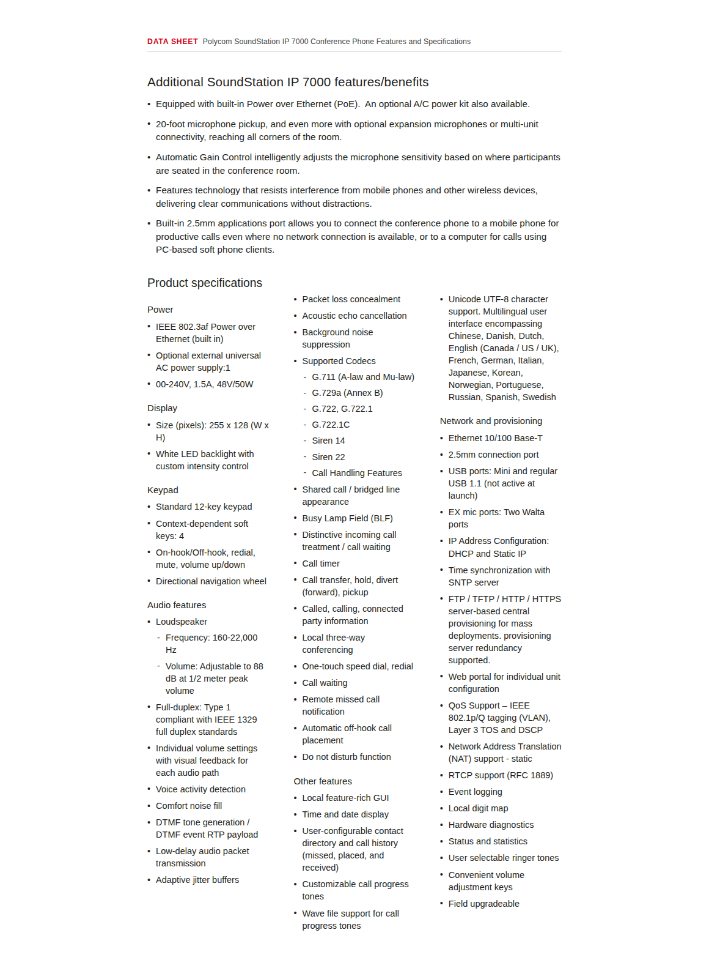DATA SHEET Polycom SoundStation IP 7000 Conference Phone Features and Specifications
Additional SoundStation IP 7000 features/benefits
Equipped with built-in Power over Ethernet (PoE). An optional A/C power kit also available.
20-foot microphone pickup, and even more with optional expansion microphones or multi-unit connectivity, reaching all corners of the room.
Automatic Gain Control intelligently adjusts the microphone sensitivity based on where participants are seated in the conference room.
Features technology that resists interference from mobile phones and other wireless devices, delivering clear communications without distractions.
Built-in 2.5mm applications port allows you to connect the conference phone to a mobile phone for productive calls even where no network connection is available, or to a computer for calls using PC-based soft phone clients.
Product specifications
Power
IEEE 802.3af Power over Ethernet (built in)
Optional external universal AC power supply:1
00-240V, 1.5A, 48V/50W
Display
Size (pixels): 255 x 128 (W x H)
White LED backlight with custom intensity control
Keypad
Standard 12-key keypad
Context-dependent soft keys: 4
On-hook/Off-hook, redial, mute, volume up/down
Directional navigation wheel
Audio features
Loudspeaker
Frequency: 160-22,000 Hz
Volume: Adjustable to 88 dB at 1/2 meter peak volume
Full-duplex: Type 1 compliant with IEEE 1329 full duplex standards
Individual volume settings with visual feedback for each audio path
Voice activity detection
Comfort noise fill
DTMF tone generation / DTMF event RTP payload
Low-delay audio packet transmission
Adaptive jitter buffers
Packet loss concealment
Acoustic echo cancellation
Background noise suppression
Supported Codecs
G.711 (A-law and Mu-law)
G.729a (Annex B)
G.722, G.722.1
G.722.1C
Siren 14
Siren 22
Call Handling Features
Shared call / bridged line appearance
Busy Lamp Field (BLF)
Distinctive incoming call treatment / call waiting
Call timer
Call transfer, hold, divert (forward), pickup
Called, calling, connected party information
Local three-way conferencing
One-touch speed dial, redial
Call waiting
Remote missed call notification
Automatic off-hook call placement
Do not disturb function
Other features
Local feature-rich GUI
Time and date display
User-configurable contact directory and call history (missed, placed, and received)
Customizable call progress tones
Wave file support for call progress tones
Unicode UTF-8 character support. Multilingual user interface encompassing Chinese, Danish, Dutch, English (Canada / US / UK), French, German, Italian, Japanese, Korean, Norwegian, Portuguese, Russian, Spanish, Swedish
Network and provisioning
Ethernet 10/100 Base-T
2.5mm connection port
USB ports: Mini and regular USB 1.1 (not active at launch)
EX mic ports: Two Walta ports
IP Address Configuration: DHCP and Static IP
Time synchronization with SNTP server
FTP / TFTP / HTTP / HTTPS server-based central provisioning for mass deployments. provisioning server redundancy supported.
Web portal for individual unit configuration
QoS Support – IEEE 802.1p/Q tagging (VLAN), Layer 3 TOS and DSCP
Network Address Translation (NAT) support - static
RTCP support (RFC 1889)
Event logging
Local digit map
Hardware diagnostics
Status and statistics
User selectable ringer tones
Convenient volume adjustment keys
Field upgradeable